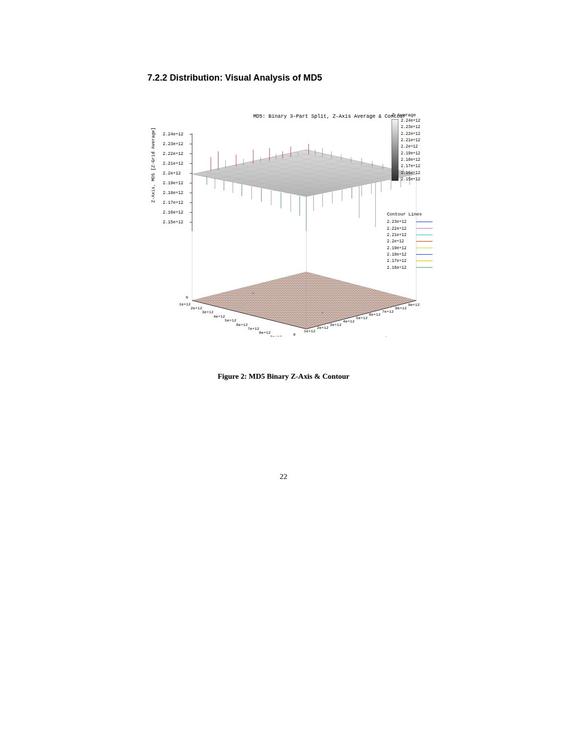7.2.2 Distribution: Visual Analysis of MD5
MD5: Binary 3-Part Split, Z-Axis Average & Contour 2.24e+12 2.23e+12 2.22e+12 2.21e+12 2.2e+12 2.19e+12 2.18e+12 2.17e+12 2.16e+12 2.15e+12 Z-Axis, MD5 [Z-Grid Average] 0 1e+12 2e+12 3e+12 4e+12 5e+12 6e+12 7e+12 8e+12 9e+12 X-Axis MD5 [Bits 0-42 -> Decimal] 0 1e+12 2e+12 3e+12 4e+12 5e+12 6e+12 7e+12 8e+12 9e+12 Y-Axis MD5 [Bits 43-85 -> Decimal] Z Average 2.24e+12 2.23e+12 2.22e+12 2.21e+12 2.2e+12 2.19e+12 2.18e+12 2.17e+12 2.16e+12 2.15e+12 Contour Lines 2.23e+12 2.22e+12 2.21e+12 2.2e+12 2.19e+12 2.18e+12 2.17e+12 2.16e+12
Figure 2: MD5 Binary Z-Axis & Contour
22